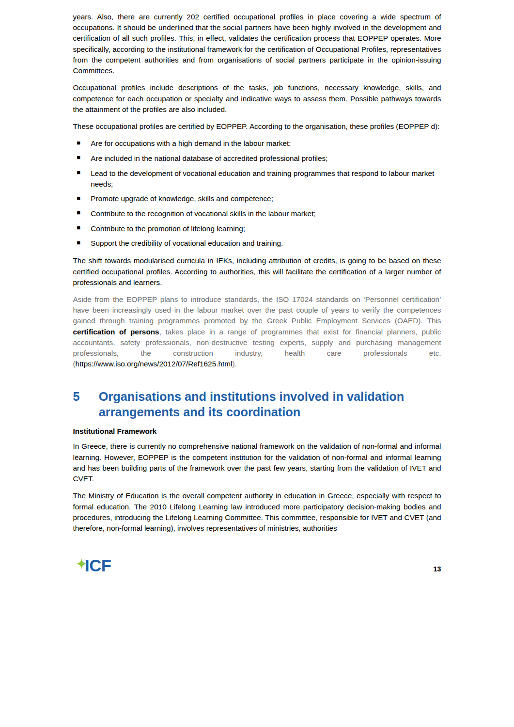years. Also, there are currently 202 certified occupational profiles in place covering a wide spectrum of occupations. It should be underlined that the social partners have been highly involved in the development and certification of all such profiles. This, in effect, validates the certification process that EOPPEP operates. More specifically, according to the institutional framework for the certification of Occupational Profiles, representatives from the competent authorities and from organisations of social partners participate in the opinion-issuing Committees.
Occupational profiles include descriptions of the tasks, job functions, necessary knowledge, skills, and competence for each occupation or specialty and indicative ways to assess them. Possible pathways towards the attainment of the profiles are also included.
These occupational profiles are certified by EOPPEP. According to the organisation, these profiles (EOPPEP d):
Are for occupations with a high demand in the labour market;
Are included in the national database of accredited professional profiles;
Lead to the development of vocational education and training programmes that respond to labour market needs;
Promote upgrade of knowledge, skills and competence;
Contribute to the recognition of vocational skills in the labour market;
Contribute to the promotion of lifelong learning;
Support the credibility of vocational education and training.
The shift towards modularised curricula in IEKs, including attribution of credits, is going to be based on these certified occupational profiles. According to authorities, this will facilitate the certification of a larger number of professionals and learners.
Aside from the EOPPEP plans to introduce standards, the ISO 17024 standards on ‘Personnel certification’ have been increasingly used in the labour market over the past couple of years to verify the competences gained through training programmes promoted by the Greek Public Employment Services (OAED). This certification of persons, takes place in a range of programmes that exist for financial planners, public accountants, safety professionals, non-destructive testing experts, supply and purchasing management professionals, the construction industry, health care professionals etc. (https://www.iso.org/news/2012/07/Ref1625.html).
5 Organisations and institutions involved in validation arrangements and its coordination
Institutional Framework
In Greece, there is currently no comprehensive national framework on the validation of non-formal and informal learning. However, EOPPEP is the competent institution for the validation of non-formal and informal learning and has been building parts of the framework over the past few years, starting from the validation of IVET and CVET.
The Ministry of Education is the overall competent authority in education in Greece, especially with respect to formal education. The 2010 Lifelong Learning law introduced more participatory decision-making bodies and procedures, introducing the Lifelong Learning Committee. This committee, responsible for IVET and CVET (and therefore, non-formal learning), involves representatives of ministries, authorities
✦ICF
13